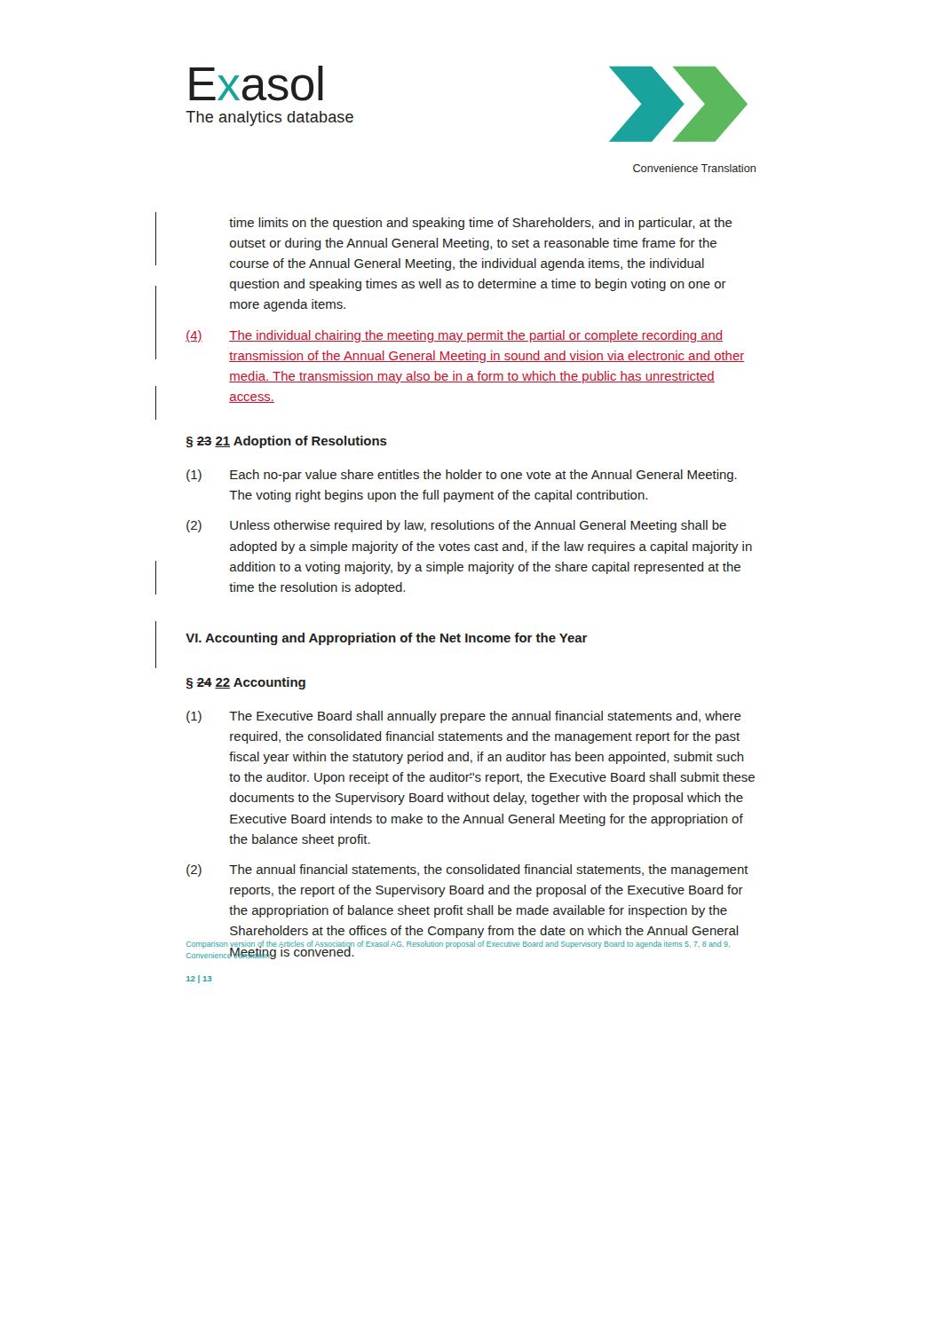Exasol
The analytics database
Convenience Translation
time limits on the question and speaking time of Shareholders, and in particular, at the outset or during the Annual General Meeting, to set a reasonable time frame for the course of the Annual General Meeting, the individual agenda items, the individual question and speaking times as well as to determine a time to begin voting on one or more agenda items.
(4)
The individual chairing the meeting may permit the partial or complete recording and transmission of the Annual General Meeting in sound and vision via electronic and other media. The transmission may also be in a form to which the public has unrestricted access.
§ 23 21 Adoption of Resolutions
(1)
Each no-par value share entitles the holder to one vote at the Annual General Meeting. The voting right begins upon the full payment of the capital contribution.
(2)
Unless otherwise required by law, resolutions of the Annual General Meeting shall be adopted by a simple majority of the votes cast and, if the law requires a capital majority in addition to a voting majority, by a simple majority of the share capital represented at the time the resolution is adopted.
VI. Accounting and Appropriation of the Net Income for the Year
§ 24 22 Accounting
(1)
The Executive Board shall annually prepare the annual financial statements and, where required, the consolidated financial statements and the management report for the past fiscal year within the statutory period and, if an auditor has been appointed, submit such to the auditor. Upon receipt of the auditor''s report, the Executive Board shall submit these documents to the Supervisory Board without delay, together with the proposal which the Executive Board intends to make to the Annual General Meeting for the appropriation of the balance sheet profit.
(2)
The annual financial statements, the consolidated financial statements, the management reports, the report of the Supervisory Board and the proposal of the Executive Board for the appropriation of balance sheet profit shall be made available for inspection by the Shareholders at the offices of the Company from the date on which the Annual General Meeting is convened.
Comparison version of the Articles of Association of Exasol AG, Resolution proposal of Executive Board and Supervisory Board to agenda items 5, 7, 8 and 9, Convenience translation
12 | 13